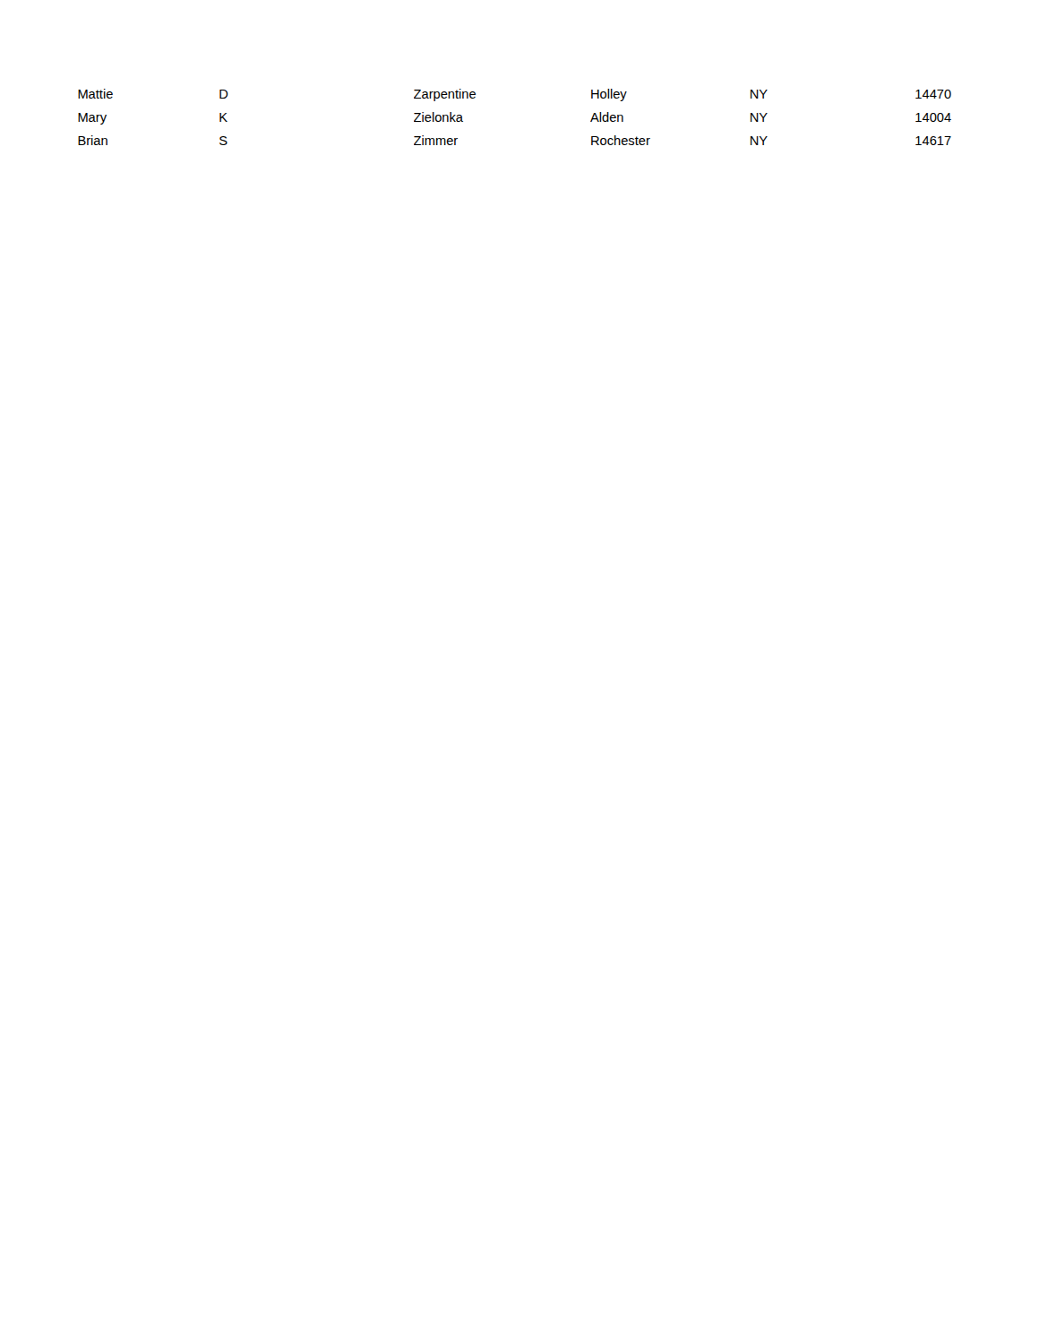| Mattie | D | Zarpentine | Holley | NY | 14470 |
| Mary | K | Zielonka | Alden | NY | 14004 |
| Brian | S | Zimmer | Rochester | NY | 14617 |